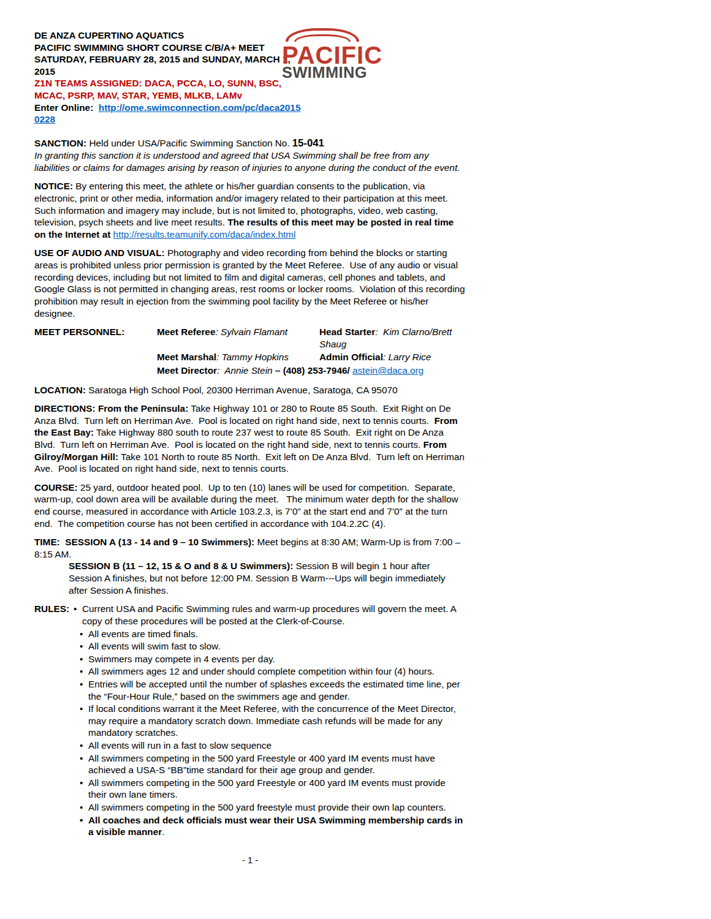PACIFIC SWIMMING
DE ANZA CUPERTINO AQUATICS
PACIFIC SWIMMING SHORT COURSE C/B/A+ MEET
SATURDAY, FEBRUARY 28, 2015 and SUNDAY, MARCH 1, 2015
Z1N TEAMS ASSIGNED: DACA, PCCA, LO, SUNN, BSC, MCAC, PSRP, MAV, STAR, YEMB, MLKB, LAMv
Enter Online: http://ome.swimconnection.com/pc/daca20150228
SANCTION: Held under USA/Pacific Swimming Sanction No. 15-041
In granting this sanction it is understood and agreed that USA Swimming shall be free from any liabilities or claims for damages arising by reason of injuries to anyone during the conduct of the event.
NOTICE: By entering this meet, the athlete or his/her guardian consents to the publication, via electronic, print or other media, information and/or imagery related to their participation at this meet. Such information and imagery may include, but is not limited to, photographs, video, web casting, television, psych sheets and live meet results. The results of this meet may be posted in real time on the Internet at http://results.teamunify.com/daca/index.html
USE OF AUDIO AND VISUAL: Photography and video recording from behind the blocks or starting areas is prohibited unless prior permission is granted by the Meet Referee. Use of any audio or visual recording devices, including but not limited to film and digital cameras, cell phones and tablets, and Google Glass is not permitted in changing areas, rest rooms or locker rooms. Violation of this recording prohibition may result in ejection from the swimming pool facility by the Meet Referee or his/her designee.
MEET PERSONNEL:
Meet Referee: Sylvain Flamant
Head Starter: Kim Clarno/Brett Shaug
Meet Marshal: Tammy Hopkins
Admin Official: Larry Rice
Meet Director: Annie Stein – (408) 253-7946/ astein@daca.org
LOCATION: Saratoga High School Pool, 20300 Herriman Avenue, Saratoga, CA 95070
DIRECTIONS: From the Peninsula: Take Highway 101 or 280 to Route 85 South. Exit Right on De Anza Blvd. Turn left on Herriman Ave. Pool is located on right hand side, next to tennis courts. From the East Bay: Take Highway 880 south to route 237 west to route 85 South. Exit right on De Anza Blvd. Turn left on Herriman Ave. Pool is located on the right hand side, next to tennis courts. From Gilroy/Morgan Hill: Take 101 North to route 85 North. Exit left on De Anza Blvd. Turn left on Herriman Ave. Pool is located on right hand side, next to tennis courts.
COURSE: 25 yard, outdoor heated pool. Up to ten (10) lanes will be used for competition. Separate, warm-up, cool down area will be available during the meet. The minimum water depth for the shallow end course, measured in accordance with Article 103.2.3, is 7’0” at the start end and 7’0” at the turn end. The competition course has not been certified in accordance with 104.2.2C (4).
TIME: SESSION A (13 - 14 and 9 – 10 Swimmers): Meet begins at 8:30 AM; Warm-Up is from 7:00 – 8:15 AM.
SESSION B (11 – 12, 15 & O and 8 & U Swimmers): Session B will begin 1 hour after Session A finishes, but not before 12:00 PM. Session B Warm---Ups will begin immediately after Session A finishes.
RULES:
Current USA and Pacific Swimming rules and warm-up procedures will govern the meet. A copy of these procedures will be posted at the Clerk-of-Course.
All events are timed finals.
All events will swim fast to slow.
Swimmers may compete in 4 events per day.
All swimmers ages 12 and under should complete competition within four (4) hours.
Entries will be accepted until the number of splashes exceeds the estimated time line, per the “Four-Hour Rule,” based on the swimmers age and gender.
If local conditions warrant it the Meet Referee, with the concurrence of the Meet Director, may require a mandatory scratch down. Immediate cash refunds will be made for any mandatory scratches.
All events will run in a fast to slow sequence
All swimmers competing in the 500 yard Freestyle or 400 yard IM events must have achieved a USA-S “BB”time standard for their age group and gender.
All swimmers competing in the 500 yard Freestyle or 400 yard IM events must provide their own lane timers.
All swimmers competing in the 500 yard freestyle must provide their own lap counters.
All coaches and deck officials must wear their USA Swimming membership cards in a visible manner.
- 1 -